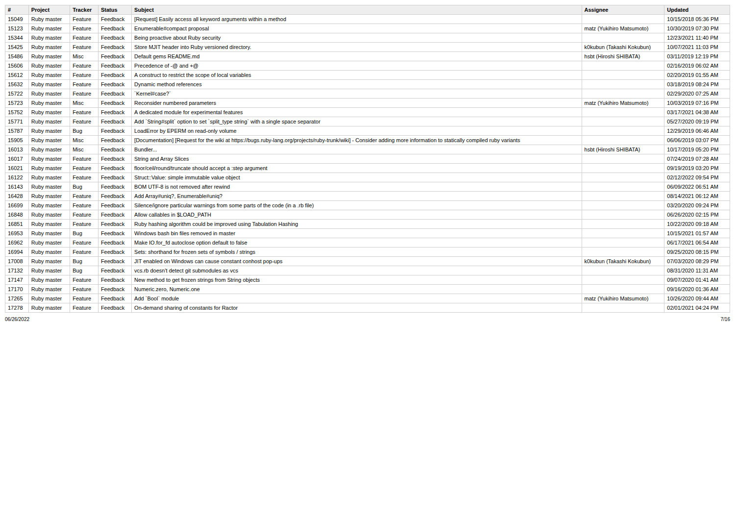| # | Project | Tracker | Status | Subject | Assignee | Updated |
| --- | --- | --- | --- | --- | --- | --- |
| 15049 | Ruby master | Feature | Feedback | [Request] Easily access all keyword arguments within a method | | 10/15/2018 05:36 PM |
| 15123 | Ruby master | Feature | Feedback | Enumerable#compact proposal | matz (Yukihiro Matsumoto) | 10/30/2019 07:30 PM |
| 15344 | Ruby master | Feature | Feedback | Being proactive about Ruby security | | 12/23/2021 11:40 PM |
| 15425 | Ruby master | Feature | Feedback | Store MJIT header into Ruby versioned directory. | k0kubun (Takashi Kokubun) | 10/07/2021 11:03 PM |
| 15486 | Ruby master | Misc | Feedback | Default gems README.md | hsbt (Hiroshi SHIBATA) | 03/11/2019 12:19 PM |
| 15606 | Ruby master | Feature | Feedback | Precedence of -@ and +@ | | 02/16/2019 06:02 AM |
| 15612 | Ruby master | Feature | Feedback | A construct to restrict the scope of local variables | | 02/20/2019 01:55 AM |
| 15632 | Ruby master | Feature | Feedback | Dynamic method references | | 03/18/2019 08:24 PM |
| 15722 | Ruby master | Feature | Feedback | `Kernel#case?` | | 02/29/2020 07:25 AM |
| 15723 | Ruby master | Misc | Feedback | Reconsider numbered parameters | matz (Yukihiro Matsumoto) | 10/03/2019 07:16 PM |
| 15752 | Ruby master | Feature | Feedback | A dedicated module for experimental features | | 03/17/2021 04:38 AM |
| 15771 | Ruby master | Feature | Feedback | Add `String#split` option to set `split_type string` with a single space separator | | 05/27/2020 09:19 PM |
| 15787 | Ruby master | Bug | Feedback | LoadError by EPERM on read-only volume | | 12/29/2019 06:46 AM |
| 15905 | Ruby master | Misc | Feedback | [Documentation] [Request for the wiki at https://bugs.ruby-lang.org/projects/ruby-trunk/wiki] - Consider adding more information to statically compiled ruby variants | | 06/06/2019 03:07 PM |
| 16013 | Ruby master | Misc | Feedback | Bundler... | hsbt (Hiroshi SHIBATA) | 10/17/2019 05:20 PM |
| 16017 | Ruby master | Feature | Feedback | String and Array Slices | | 07/24/2019 07:28 AM |
| 16021 | Ruby master | Feature | Feedback | floor/ceil/round/truncate should accept a :step argument | | 09/19/2019 03:20 PM |
| 16122 | Ruby master | Feature | Feedback | Struct::Value: simple immutable value object | | 02/12/2022 09:54 PM |
| 16143 | Ruby master | Bug | Feedback | BOM UTF-8 is not removed after rewind | | 06/09/2022 06:51 AM |
| 16428 | Ruby master | Feature | Feedback | Add Array#uniq?, Enumerable#uniq? | | 08/14/2021 06:12 AM |
| 16699 | Ruby master | Feature | Feedback | Silence/ignore particular warnings from some parts of the code (in a .rb file) | | 03/20/2020 09:24 PM |
| 16848 | Ruby master | Feature | Feedback | Allow callables in $LOAD_PATH | | 06/26/2020 02:15 PM |
| 16851 | Ruby master | Feature | Feedback | Ruby hashing algorithm could be improved using Tabulation Hashing | | 10/22/2020 09:18 AM |
| 16953 | Ruby master | Bug | Feedback | Windows bash bin files removed in master | | 10/15/2021 01:57 AM |
| 16962 | Ruby master | Feature | Feedback | Make IO.for_fd autoclose option default to false | | 06/17/2021 06:54 AM |
| 16994 | Ruby master | Feature | Feedback | Sets: shorthand for frozen sets of symbols / strings | | 09/25/2020 08:15 PM |
| 17008 | Ruby master | Bug | Feedback | JIT enabled on Windows can cause constant conhost pop-ups | k0kubun (Takashi Kokubun) | 07/03/2020 08:29 PM |
| 17132 | Ruby master | Bug | Feedback | vcs.rb doesn't detect git submodules as vcs | | 08/31/2020 11:31 AM |
| 17147 | Ruby master | Feature | Feedback | New method to get frozen strings from String objects | | 09/07/2020 01:41 AM |
| 17170 | Ruby master | Feature | Feedback | Numeric.zero, Numeric.one | | 09/16/2020 01:36 AM |
| 17265 | Ruby master | Feature | Feedback | Add `Bool` module | matz (Yukihiro Matsumoto) | 10/26/2020 09:44 AM |
| 17278 | Ruby master | Feature | Feedback | On-demand sharing of constants for Ractor | | 02/01/2021 04:24 PM |
06/26/2022 7/16